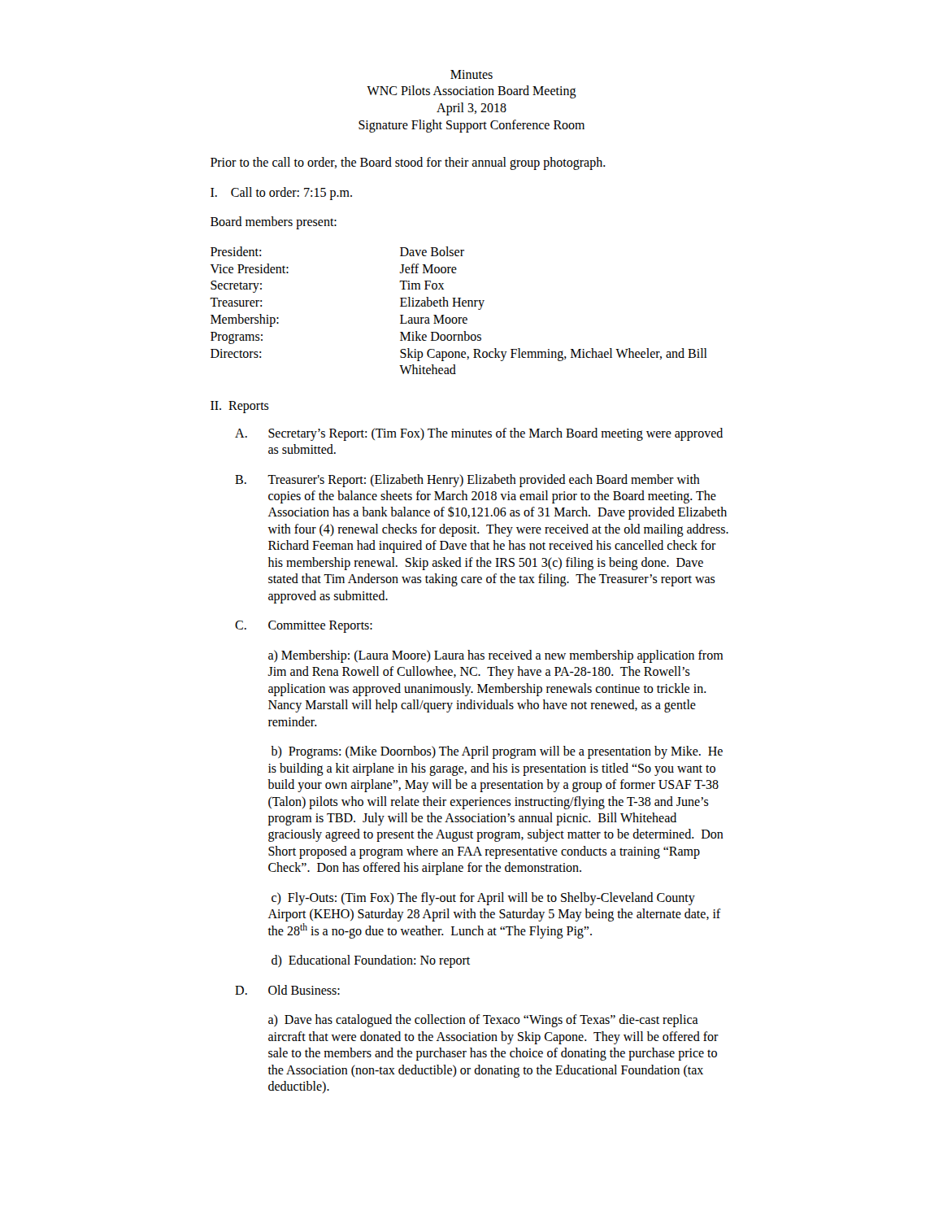Minutes
WNC Pilots Association Board Meeting
April 3, 2018
Signature Flight Support Conference Room
Prior to the call to order, the Board stood for their annual group photograph.
I. Call to order: 7:15 p.m.
Board members present:
| President: | Dave Bolser |
| Vice President: | Jeff Moore |
| Secretary: | Tim Fox |
| Treasurer: | Elizabeth Henry |
| Membership: | Laura Moore |
| Programs: | Mike Doornbos |
| Directors: | Skip Capone, Rocky Flemming, Michael Wheeler, and Bill Whitehead |
II. Reports
A.
Secretary’s Report: (Tim Fox) The minutes of the March Board meeting were approved as submitted.
B.
Treasurer's Report: (Elizabeth Henry) Elizabeth provided each Board member with copies of the balance sheets for March 2018 via email prior to the Board meeting. The Association has a bank balance of $10,121.06 as of 31 March. Dave provided Elizabeth with four (4) renewal checks for deposit. They were received at the old mailing address. Richard Feeman had inquired of Dave that he has not received his cancelled check for his membership renewal. Skip asked if the IRS 501 3(c) filing is being done. Dave stated that Tim Anderson was taking care of the tax filing. The Treasurer’s report was approved as submitted.
C.
Committee Reports:
a) Membership: (Laura Moore) Laura has received a new membership application from Jim and Rena Rowell of Cullowhee, NC. They have a PA-28-180. The Rowell’s application was approved unanimously. Membership renewals continue to trickle in. Nancy Marstall will help call/query individuals who have not renewed, as a gentle reminder.
b) Programs: (Mike Doornbos) The April program will be a presentation by Mike. He is building a kit airplane in his garage, and his is presentation is titled “So you want to build your own airplane”, May will be a presentation by a group of former USAF T-38 (Talon) pilots who will relate their experiences instructing/flying the T-38 and June’s program is TBD. July will be the Association’s annual picnic. Bill Whitehead graciously agreed to present the August program, subject matter to be determined. Don Short proposed a program where an FAA representative conducts a training “Ramp Check”. Don has offered his airplane for the demonstration.
c) Fly-Outs: (Tim Fox) The fly-out for April will be to Shelby-Cleveland County Airport (KEHO) Saturday 28 April with the Saturday 5 May being the alternate date, if the 28th is a no-go due to weather. Lunch at “The Flying Pig”.
d) Educational Foundation: No report
D.
Old Business:
a) Dave has catalogued the collection of Texaco “Wings of Texas” die-cast replica aircraft that were donated to the Association by Skip Capone. They will be offered for sale to the members and the purchaser has the choice of donating the purchase price to the Association (non-tax deductible) or donating to the Educational Foundation (tax deductible).